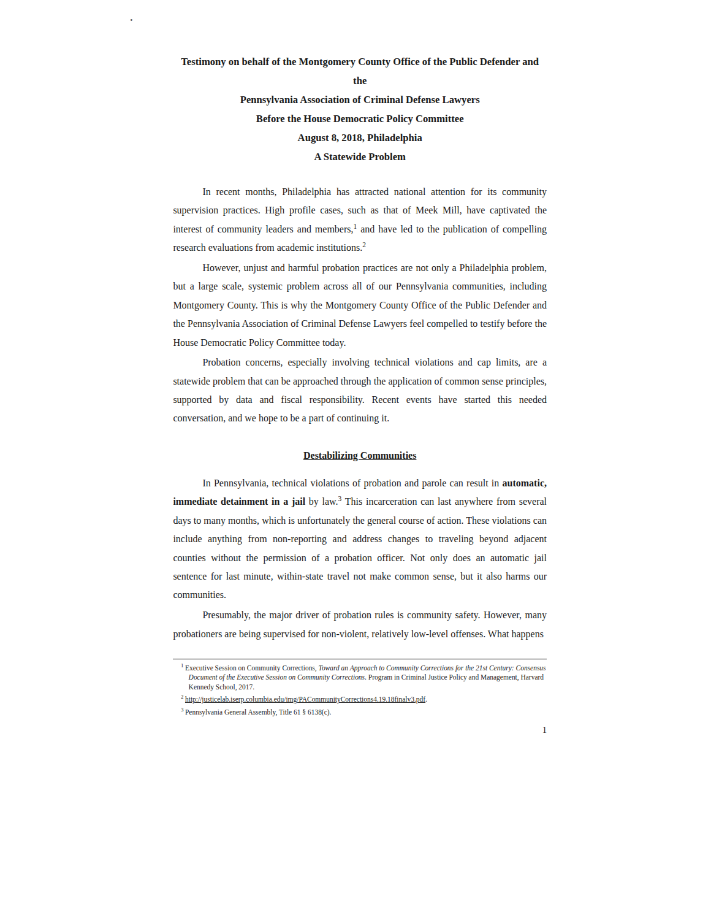•
Testimony on behalf of the Montgomery County Office of the Public Defender and the Pennsylvania Association of Criminal Defense Lawyers Before the House Democratic Policy Committee August 8, 2018, Philadelphia A Statewide Problem
In recent months, Philadelphia has attracted national attention for its community supervision practices. High profile cases, such as that of Meek Mill, have captivated the interest of community leaders and members,1 and have led to the publication of compelling research evaluations from academic institutions.2
However, unjust and harmful probation practices are not only a Philadelphia problem, but a large scale, systemic problem across all of our Pennsylvania communities, including Montgomery County. This is why the Montgomery County Office of the Public Defender and the Pennsylvania Association of Criminal Defense Lawyers feel compelled to testify before the House Democratic Policy Committee today.
Probation concerns, especially involving technical violations and cap limits, are a statewide problem that can be approached through the application of common sense principles, supported by data and fiscal responsibility. Recent events have started this needed conversation, and we hope to be a part of continuing it.
Destabilizing Communities
In Pennsylvania, technical violations of probation and parole can result in automatic, immediate detainment in a jail by law.3 This incarceration can last anywhere from several days to many months, which is unfortunately the general course of action. These violations can include anything from non-reporting and address changes to traveling beyond adjacent counties without the permission of a probation officer. Not only does an automatic jail sentence for last minute, within-state travel not make common sense, but it also harms our communities.
Presumably, the major driver of probation rules is community safety. However, many probationers are being supervised for non-violent, relatively low-level offenses. What happens
Executive Session on Community Corrections, Toward an Approach to Community Corrections for the 21st Century: Consensus Document of the Executive Session on Community Corrections. Program in Criminal Justice Policy and Management, Harvard Kennedy School, 2017.
http://justicelab.iserp.columbia.edu/img/PACommunityCorrections4.19.18finalv3.pdf.
Pennsylvania General Assembly, Title 61 § 6138(c).
1